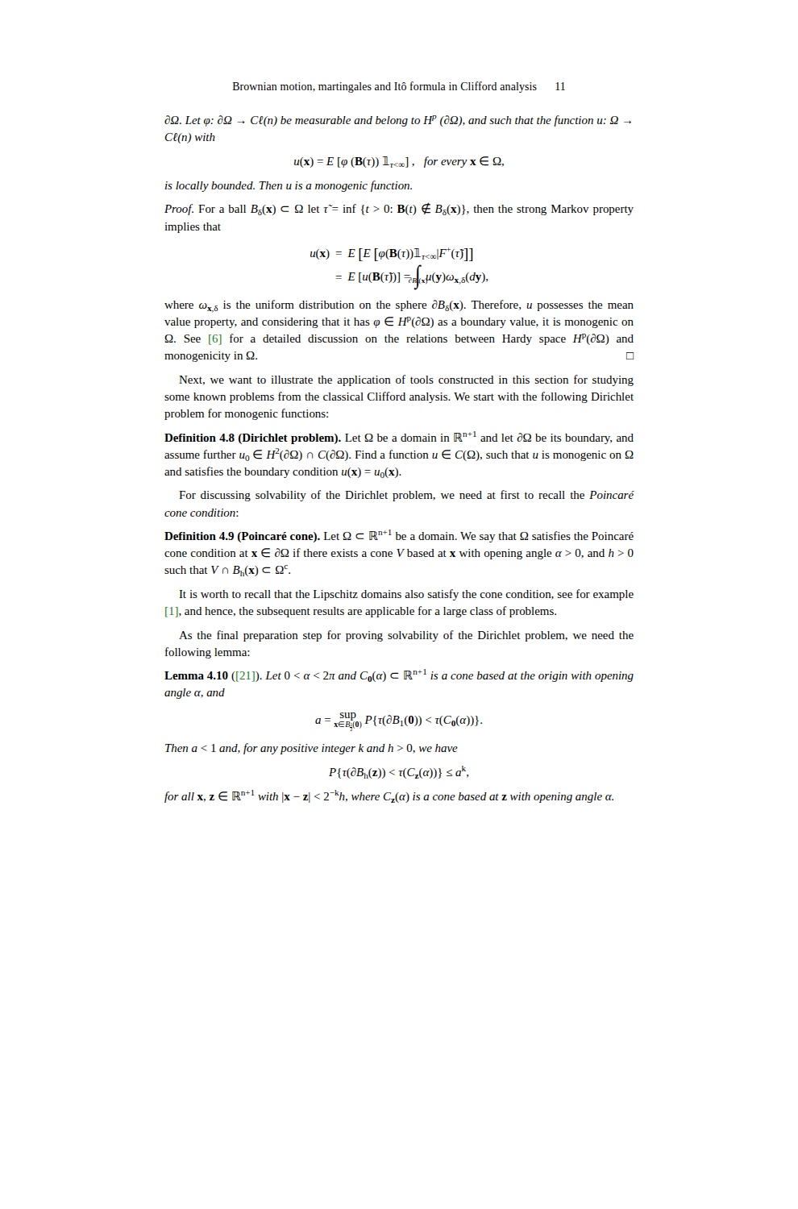Brownian motion, martingales and Itô formula in Clifford analysis11
∂Ω. Let φ: ∂Ω → Cℓ(n) be measurable and belong to Hp (∂Ω), and such that the function u: Ω → Cℓ(n) with
u(x) = E [φ (B(τ)) 𝟙τ<∞] , for every x ∈ Ω,
is locally bounded. Then u is a monogenic function.
Proof. For a ball Bδ(x) ⊂ Ω let τ̃ = inf {t > 0: B(t) ∉ Bδ(x)}, then the strong Markov property implies that
| u ( x ) | = | E [ E [ φ ( B ( τ ))𝟙 τ <∞ / F + ( τ̃ ) ] ] |
| | = | E [ u ( B ( τ̃ ))] = ∫ ∂ B r ( x ) u ( y ) ω x ,δ ( d y ), |
where ωx,δ is the uniform distribution on the sphere ∂Bδ(x). Therefore, u possesses the mean value property, and considering that it has φ ∈ Hp(∂Ω) as a boundary value, it is monogenic on Ω. See [6] for a detailed discussion on the relations between Hardy space Hp(∂Ω) and monogenicity in Ω.□
Next, we want to illustrate the application of tools constructed in this section for studying some known problems from the classical Clifford analysis. We start with the following Dirichlet problem for monogenic functions:
Definition 4.8 (Dirichlet problem). Let Ω be a domain in ℝn+1 and let ∂Ω be its boundary, and assume further u0 ∈ H2(∂Ω) ∩ C(∂Ω). Find a function u ∈ C(Ω), such that u is monogenic on Ω and satisfies the boundary condition u(x) = u0(x).
For discussing solvability of the Dirichlet problem, we need at first to recall the Poincaré cone condition:
Definition 4.9 (Poincaré cone). Let Ω ⊂ ℝn+1 be a domain. We say that Ω satisfies the Poincaré cone condition at x ∈ ∂Ω if there exists a cone V based at x with opening angle α > 0, and h > 0 such that V ∩ Bh(x) ⊂ Ωc.
It is worth to recall that the Lipschitz domains also satisfy the cone condition, see for example [1], and hence, the subsequent results are applicable for a large class of problems.
As the final preparation step for proving solvability of the Dirichlet problem, we need the following lemma:
Lemma 4.10 ([21]). Let 0 < α < 2π and C0(α) ⊂ ℝn+1 is a cone based at the origin with opening angle α, and
a = sup x∈B12(0) P{τ(∂B1(0)) < τ(C0(α))}.
Then a < 1 and, for any positive integer k and h > 0, we have
P{τ(∂Bh(z)) < τ(Cz(α))} ≤ ak,
for all x, z ∈ ℝn+1 with |x − z| < 2−kh, where Cz(α) is a cone based at z with opening angle α.